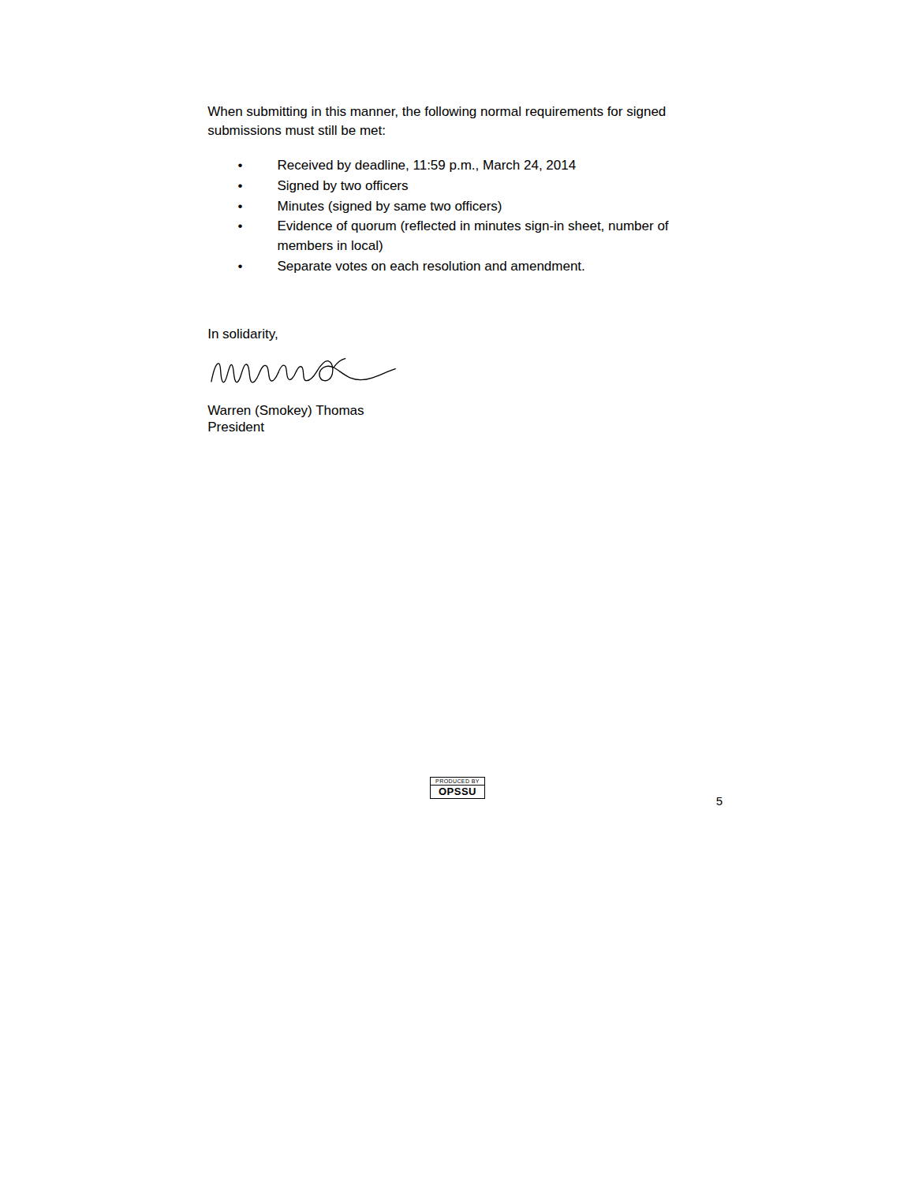When submitting in this manner, the following normal requirements for signed submissions must still be met:
Received by deadline, 11:59 p.m., March 24, 2014
Signed by two officers
Minutes (signed by same two officers)
Evidence of quorum (reflected in minutes sign-in sheet, number of members in local)
Separate votes on each resolution and amendment.
In solidarity,
Warren (Smokey) Thomas
President
PRODUCED BY OPSSU
5